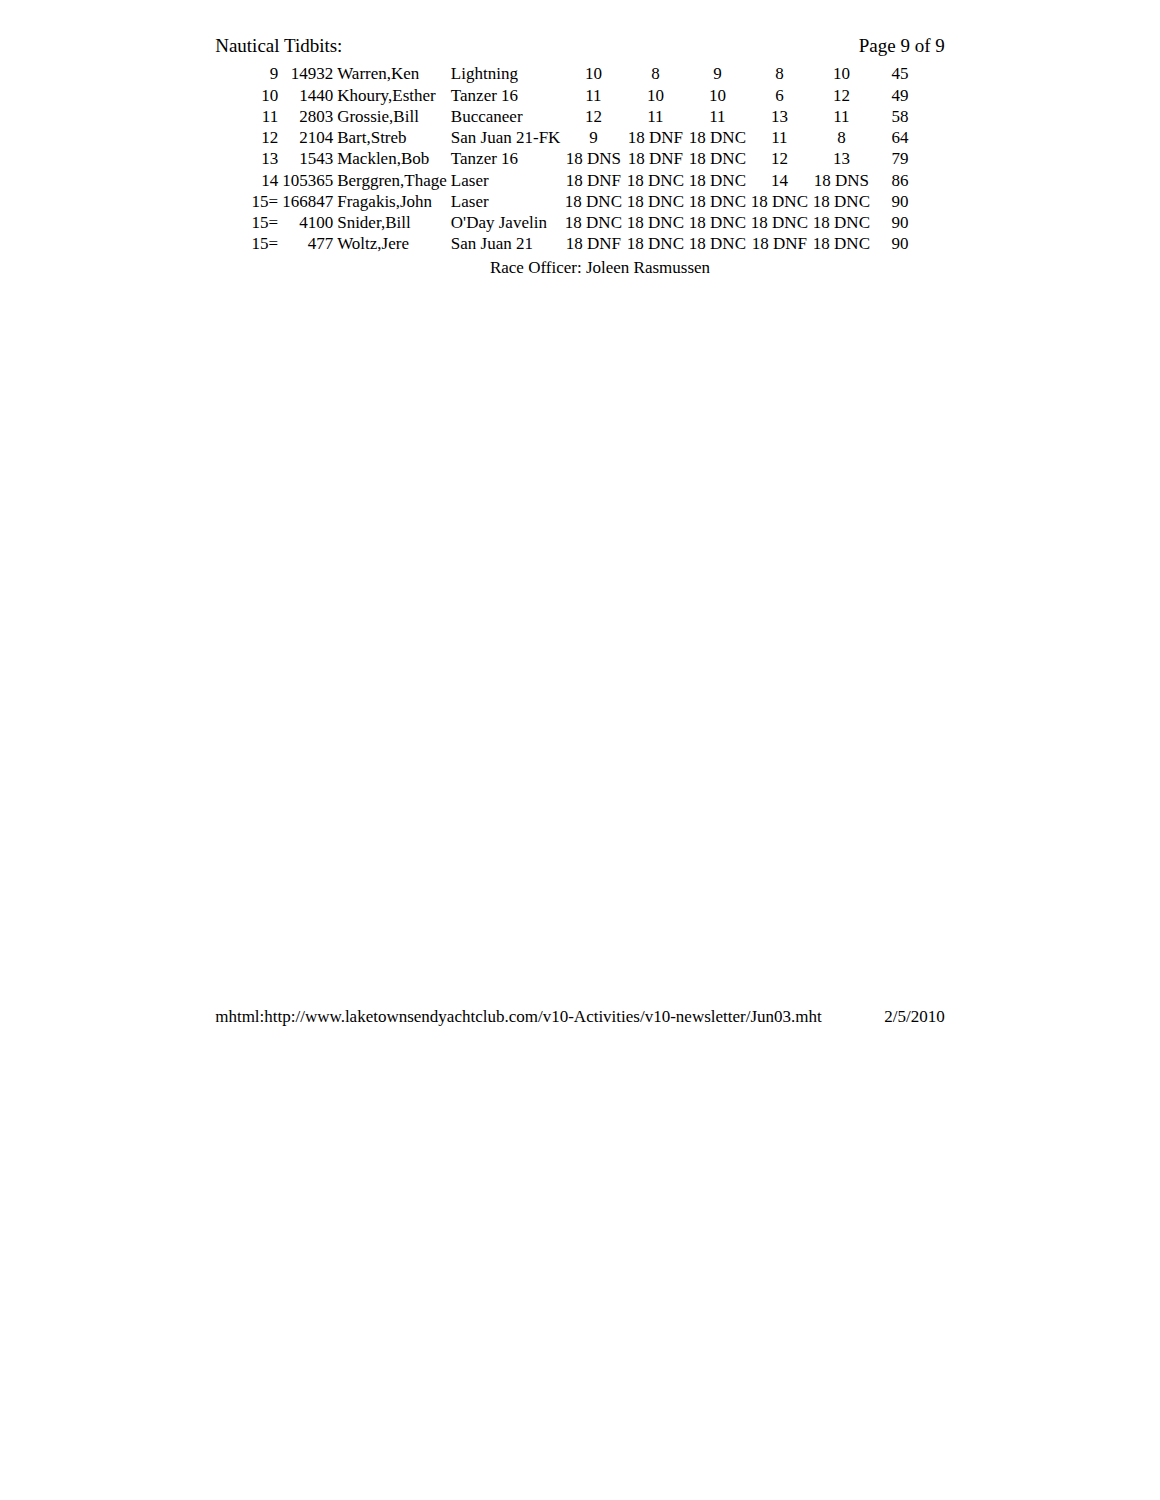Nautical Tidbits:
Page 9 of 9
| 9 | 14932 | Warren,Ken | Lightning | 10 | 8 | 9 | 8 | 10 | 45 |
| 10 | 1440 | Khoury,Esther | Tanzer 16 | 11 | 10 | 10 | 6 | 12 | 49 |
| 11 | 2803 | Grossie,Bill | Buccaneer | 12 | 11 | 11 | 13 | 11 | 58 |
| 12 | 2104 | Bart,Streb | San Juan 21-FK | 9 | 18 DNF | 18 DNC | 11 | 8 | 64 |
| 13 | 1543 | Macklen,Bob | Tanzer 16 | 18 DNS | 18 DNF | 18 DNC | 12 | 13 | 79 |
| 14 | 105365 | Berggren,Thage | Laser | 18 DNF | 18 DNC | 18 DNC | 14 | 18 DNS | 86 |
| 15= | 166847 | Fragakis,John | Laser | 18 DNC | 18 DNC | 18 DNC | 18 DNC | 18 DNC | 90 |
| 15= | 4100 | Snider,Bill | O'Day Javelin | 18 DNC | 18 DNC | 18 DNC | 18 DNC | 18 DNC | 90 |
| 15= | 477 | Woltz,Jere | San Juan 21 | 18 DNF | 18 DNC | 18 DNC | 18 DNF | 18 DNC | 90 |
Race Officer: Joleen Rasmussen
mhtml:http://www.laketownsendyachtclub.com/v10-Activities/v10-newsletter/Jun03.mht
2/5/2010